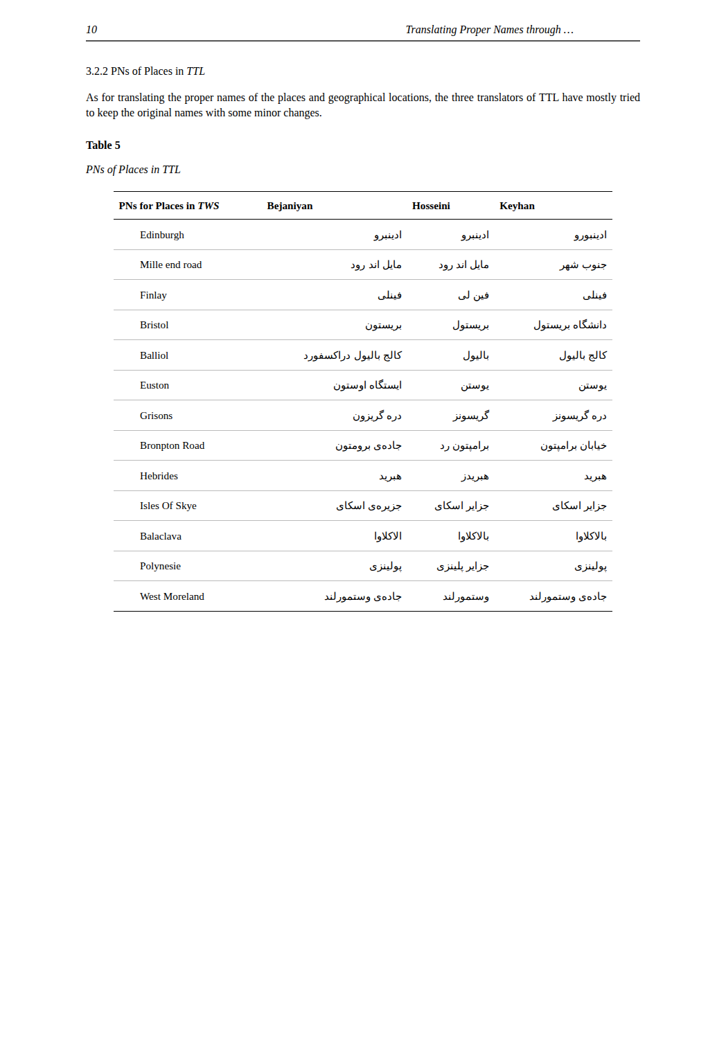10 Translating Proper Names through …
3.2.2 PNs of Places in TTL
As for translating the proper names of the places and geographical locations, the three translators of TTL have mostly tried to keep the original names with some minor changes.
Table 5
PNs of Places in TTL
| PNs for Places in TWS | Bejaniyan | Hosseini | Keyhan |
| --- | --- | --- | --- |
| Edinburgh | ادینبرو | ادینبرو | ادینبورو |
| Mille end road | مایل اند رود | مایل اند رود | جنوب شهر |
| Finlay | فینلی | فین لی | فینلی |
| Bristol | بریستون | بریستول | دانشگاه بریستول |
| Balliol | کالج بالیول دراکسفورد | بالیول | کالج بالیول |
| Euston | ایستگاه اوستون | یوستن | یوستن |
| Grisons | دره گریزون | گریسونز | دره گریسونز |
| Bronpton Road | جاده‌ی برومتون | برامپتون رد | خیابان برامپتون |
| Hebrides | هبرید | هبریدز | هبرید |
| Isles Of Skye | جزیره‌ی اسکای | جزایر اسکای | جزایر اسکای |
| Balaclava | الاکلاوا | بالاکلاوا | بالاکلاوا |
| Polynesie | پولینزی | جزایر پلینزی | پولینزی |
| West Moreland | جاده‌ی وستمورلند | وستمورلند | جاده‌ی وستمورلند |